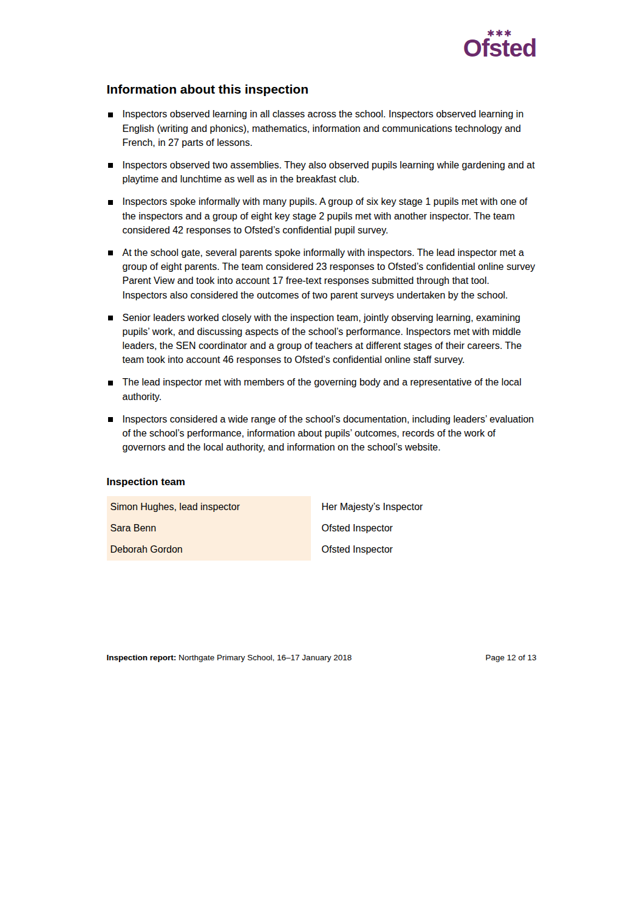✱✱✱
Ofsted
Information about this inspection
Inspectors observed learning in all classes across the school. Inspectors observed learning in English (writing and phonics), mathematics, information and communications technology and French, in 27 parts of lessons.
Inspectors observed two assemblies. They also observed pupils learning while gardening and at playtime and lunchtime as well as in the breakfast club.
Inspectors spoke informally with many pupils. A group of six key stage 1 pupils met with one of the inspectors and a group of eight key stage 2 pupils met with another inspector. The team considered 42 responses to Ofsted’s confidential pupil survey.
At the school gate, several parents spoke informally with inspectors. The lead inspector met a group of eight parents. The team considered 23 responses to Ofsted’s confidential online survey Parent View and took into account 17 free-text responses submitted through that tool. Inspectors also considered the outcomes of two parent surveys undertaken by the school.
Senior leaders worked closely with the inspection team, jointly observing learning, examining pupils’ work, and discussing aspects of the school’s performance. Inspectors met with middle leaders, the SEN coordinator and a group of teachers at different stages of their careers. The team took into account 46 responses to Ofsted’s confidential online staff survey.
The lead inspector met with members of the governing body and a representative of the local authority.
Inspectors considered a wide range of the school’s documentation, including leaders’ evaluation of the school’s performance, information about pupils’ outcomes, records of the work of governors and the local authority, and information on the school’s website.
Inspection team
| Simon Hughes, lead inspector | Her Majesty’s Inspector |
| Sara Benn | Ofsted Inspector |
| Deborah Gordon | Ofsted Inspector |
Inspection report: Northgate Primary School, 16–17 January 2018
Page 12 of 13